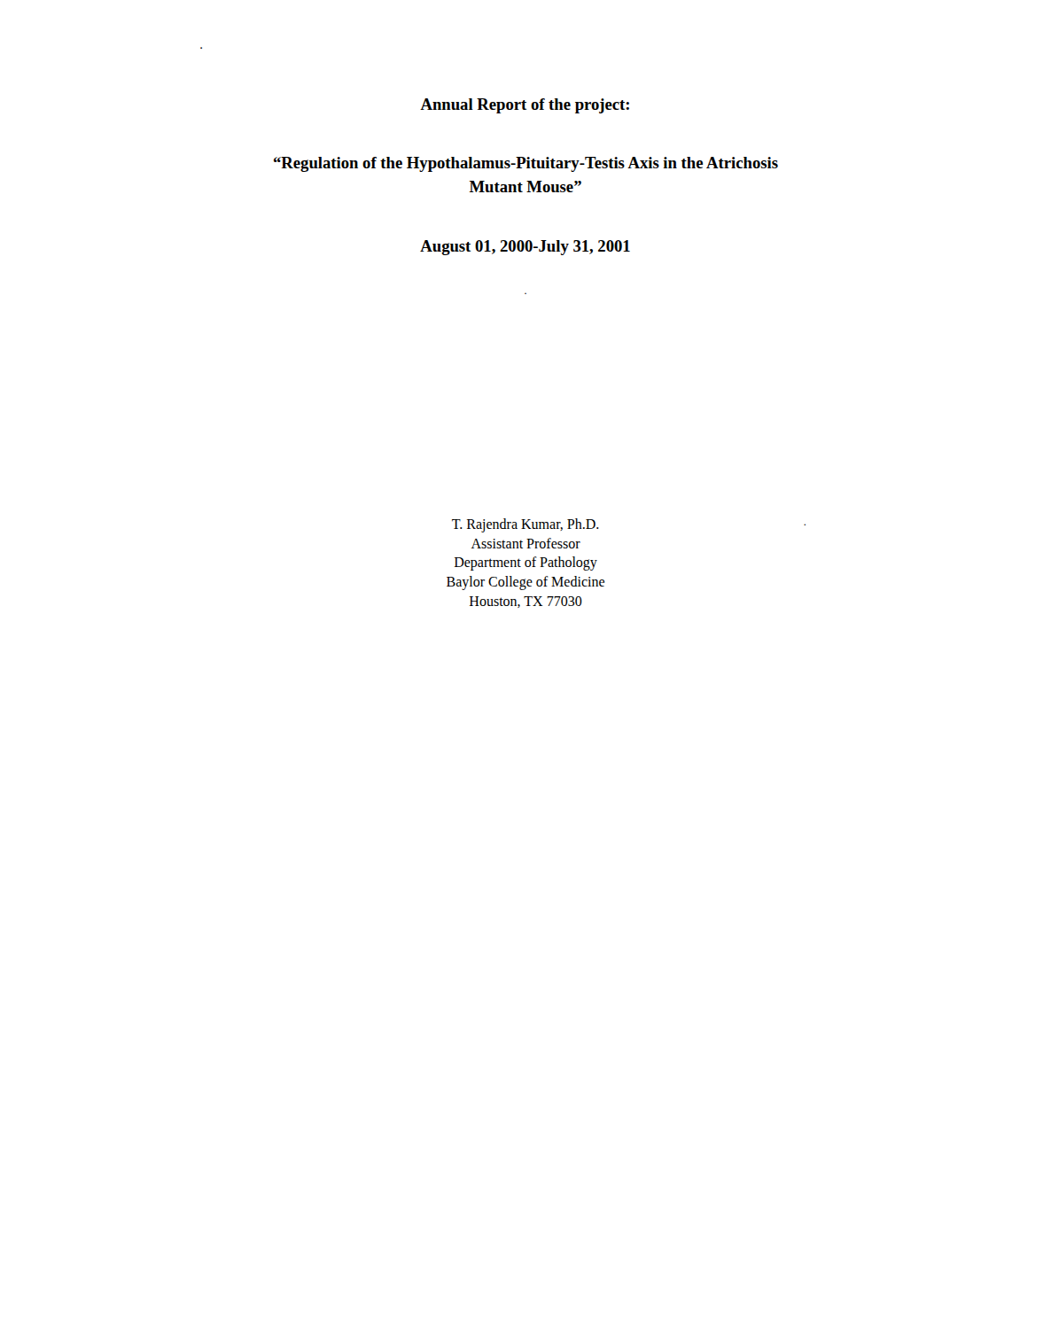.
Annual Report of the project:
“Regulation of the Hypothalamus-Pituitary-Testis Axis in the Atrichosis Mutant Mouse”
August 01, 2000-July 31, 2001
.
.
T. Rajendra Kumar, Ph.D.
Assistant Professor
Department of Pathology
Baylor College of Medicine
Houston, TX 77030